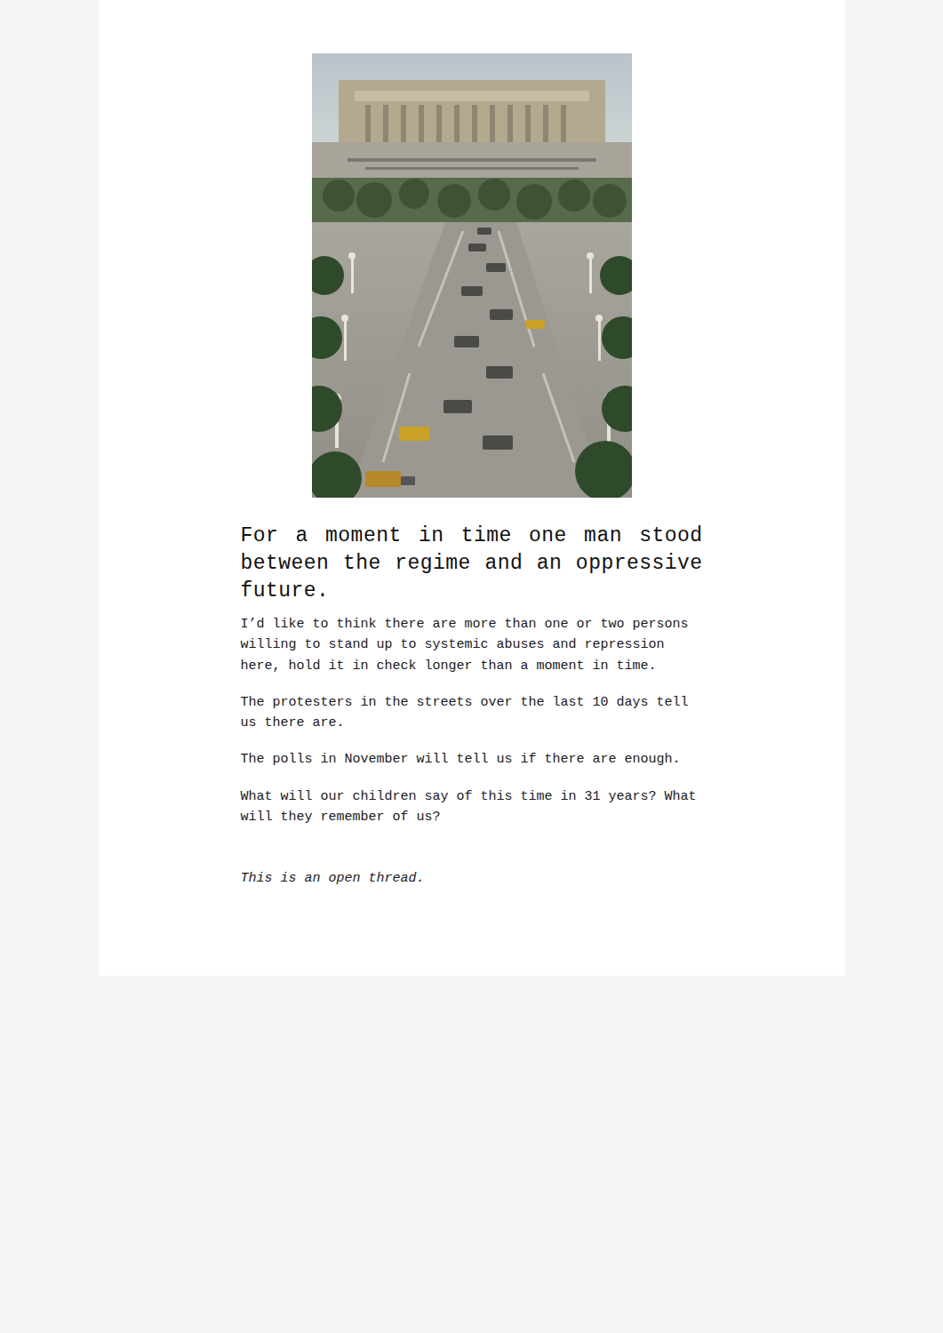For a moment in time one man stood between the regime and an oppressive future.
I’d like to think there are more than one or two persons willing to stand up to systemic abuses and repression here, hold it in check longer than a moment in time.
The protesters in the streets over the last 10 days tell us there are.
The polls in November will tell us if there are enough.
What will our children say of this time in 31 years? What will they remember of us?
This is an open thread.